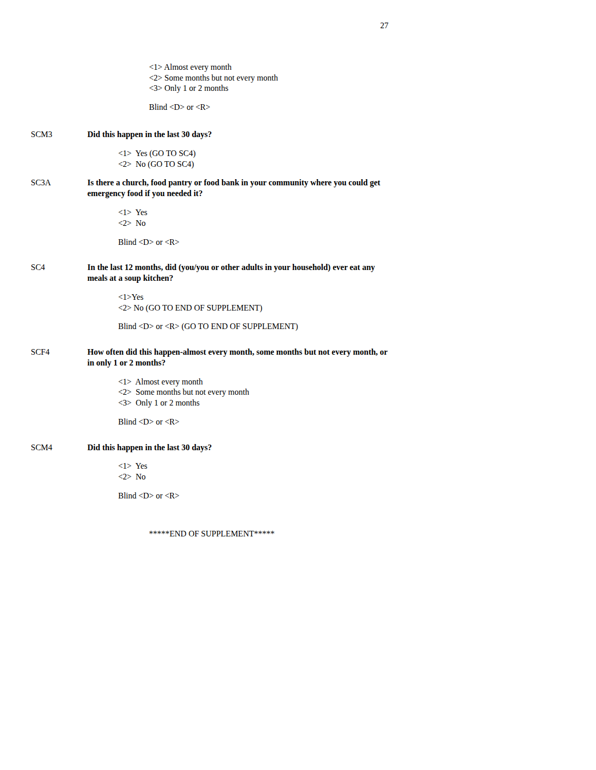27
<1> Almost every month
<2> Some months but not every month
<3> Only 1 or 2 months
Blind <D> or <R>
SCM3
Did this happen in the last 30 days?
<1> Yes (GO TO SC4)
<2> No (GO TO SC4)
SC3A
Is there a church, food pantry or food bank in your community where you could get emergency food if you needed it?
<1> Yes
<2> No
Blind <D> or <R>
SC4
In the last 12 months, did (you/you or other adults in your household) ever eat any meals at a soup kitchen?
<1>Yes
<2> No (GO TO END OF SUPPLEMENT)
Blind <D> or <R> (GO TO END OF SUPPLEMENT)
SCF4
How often did this happen-almost every month, some months but not every month, or in only 1 or 2 months?
<1> Almost every month
<2> Some months but not every month
<3> Only 1 or 2 months
Blind <D> or <R>
SCM4
Did this happen in the last 30 days?
<1> Yes
<2> No
Blind <D> or <R>
*****END OF SUPPLEMENT*****